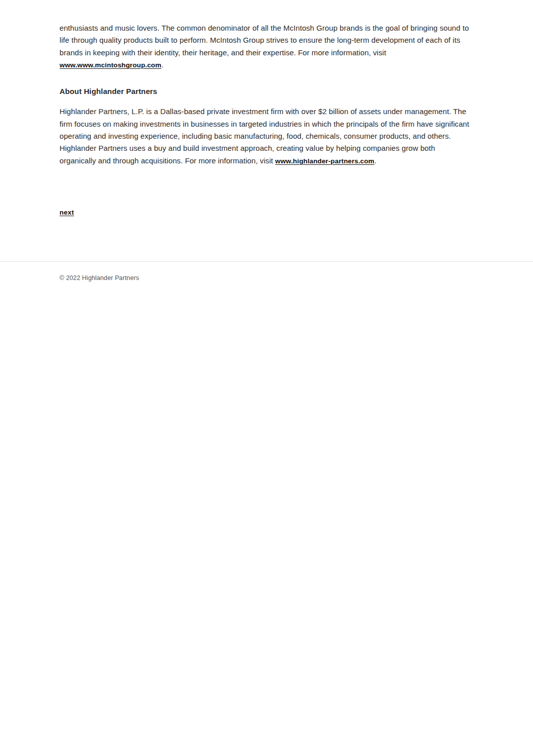enthusiasts and music lovers. The common denominator of all the McIntosh Group brands is the goal of bringing sound to life through quality products built to perform. McIntosh Group strives to ensure the long-term development of each of its brands in keeping with their identity, their heritage, and their expertise. For more information, visit www.www.mcintoshgroup.com.
About Highlander Partners
Highlander Partners, L.P. is a Dallas-based private investment firm with over $2 billion of assets under management. The firm focuses on making investments in businesses in targeted industries in which the principals of the firm have significant operating and investing experience, including basic manufacturing, food, chemicals, consumer products, and others. Highlander Partners uses a buy and build investment approach, creating value by helping companies grow both organically and through acquisitions. For more information, visit www.highlander-partners.com.
next
© 2022 Highlander Partners